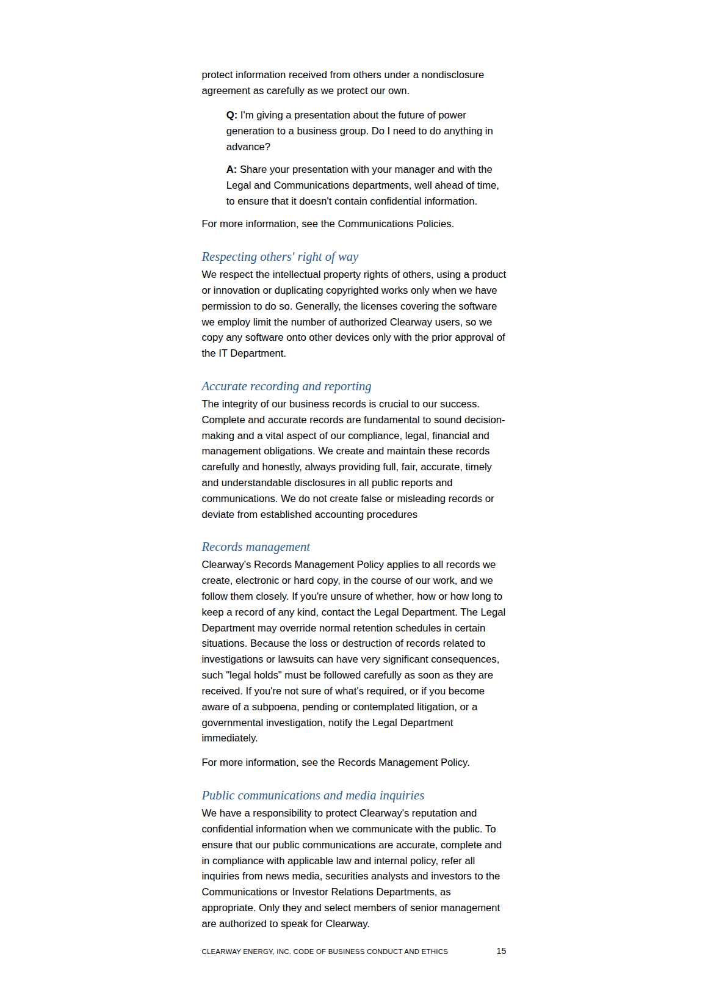protect information received from others under a nondisclosure agreement as carefully as we protect our own.
Q: I'm giving a presentation about the future of power generation to a business group. Do I need to do anything in advance?
A: Share your presentation with your manager and with the Legal and Communications departments, well ahead of time, to ensure that it doesn't contain confidential information.
For more information, see the Communications Policies.
Respecting others' right of way
We respect the intellectual property rights of others, using a product or innovation or duplicating copyrighted works only when we have permission to do so. Generally, the licenses covering the software we employ limit the number of authorized Clearway users, so we copy any software onto other devices only with the prior approval of the IT Department.
Accurate recording and reporting
The integrity of our business records is crucial to our success. Complete and accurate records are fundamental to sound decision-making and a vital aspect of our compliance, legal, financial and management obligations. We create and maintain these records carefully and honestly, always providing full, fair, accurate, timely and understandable disclosures in all public reports and communications. We do not create false or misleading records or deviate from established accounting procedures
Records management
Clearway's Records Management Policy applies to all records we create, electronic or hard copy, in the course of our work, and we follow them closely. If you're unsure of whether, how or how long to keep a record of any kind, contact the Legal Department. The Legal Department may override normal retention schedules in certain situations. Because the loss or destruction of records related to investigations or lawsuits can have very significant consequences, such "legal holds" must be followed carefully as soon as they are received. If you're not sure of what's required, or if you become aware of a subpoena, pending or contemplated litigation, or a governmental investigation, notify the Legal Department immediately.
For more information, see the Records Management Policy.
Public communications and media inquiries
We have a responsibility to protect Clearway's reputation and confidential information when we communicate with the public. To ensure that our public communications are accurate, complete and in compliance with applicable law and internal policy, refer all inquiries from news media, securities analysts and investors to the Communications or Investor Relations Departments, as appropriate. Only they and select members of senior management are authorized to speak for Clearway.
Clearway Energy, Inc. Code of Business Conduct and Ethics 15